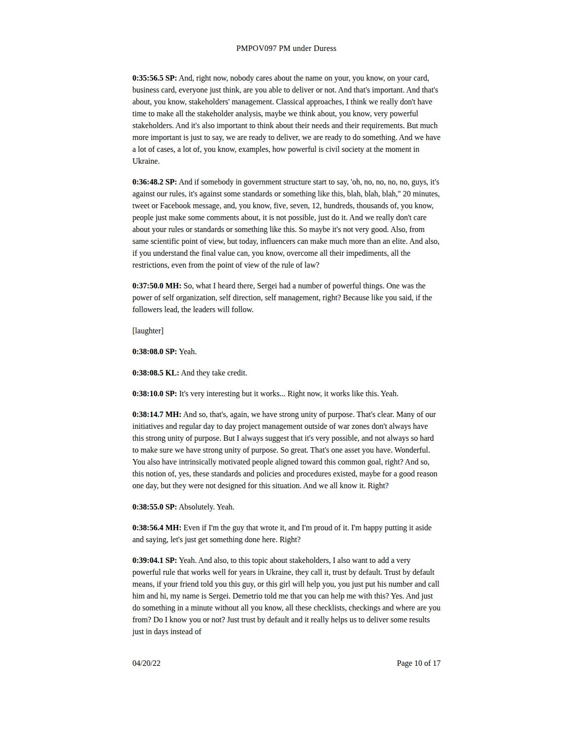PMPOV097 PM under Duress
0:35:56.5 SP: And, right now, nobody cares about the name on your, you know, on your card, business card, everyone just think, are you able to deliver or not. And that's important. And that's about, you know, stakeholders' management. Classical approaches, I think we really don't have time to make all the stakeholder analysis, maybe we think about, you know, very powerful stakeholders. And it's also important to think about their needs and their requirements. But much more important is just to say, we are ready to deliver, we are ready to do something. And we have a lot of cases, a lot of, you know, examples, how powerful is civil society at the moment in Ukraine.
0:36:48.2 SP: And if somebody in government structure start to say, 'oh, no, no, no, no, guys, it's against our rules, it's against some standards or something like this, blah, blah, blah," 20 minutes, tweet or Facebook message, and, you know, five, seven, 12, hundreds, thousands of, you know, people just make some comments about, it is not possible, just do it. And we really don't care about your rules or standards or something like this. So maybe it's not very good. Also, from same scientific point of view, but today, influencers can make much more than an elite. And also, if you understand the final value can, you know, overcome all their impediments, all the restrictions, even from the point of view of the rule of law?
0:37:50.0 MH: So, what I heard there, Sergei had a number of powerful things. One was the power of self organization, self direction, self management, right? Because like you said, if the followers lead, the leaders will follow.
[laughter]
0:38:08.0 SP: Yeah.
0:38:08.5 KL: And they take credit.
0:38:10.0 SP: It's very interesting but it works... Right now, it works like this. Yeah.
0:38:14.7 MH: And so, that's, again, we have strong unity of purpose. That's clear. Many of our initiatives and regular day to day project management outside of war zones don't always have this strong unity of purpose. But I always suggest that it's very possible, and not always so hard to make sure we have strong unity of purpose. So great. That's one asset you have. Wonderful. You also have intrinsically motivated people aligned toward this common goal, right? And so, this notion of, yes, these standards and policies and procedures existed, maybe for a good reason one day, but they were not designed for this situation. And we all know it. Right?
0:38:55.0 SP: Absolutely. Yeah.
0:38:56.4 MH: Even if I'm the guy that wrote it, and I'm proud of it. I'm happy putting it aside and saying, let's just get something done here. Right?
0:39:04.1 SP: Yeah. And also, to this topic about stakeholders, I also want to add a very powerful rule that works well for years in Ukraine, they call it, trust by default. Trust by default means, if your friend told you this guy, or this girl will help you, you just put his number and call him and hi, my name is Sergei. Demetrio told me that you can help me with this? Yes. And just do something in a minute without all you know, all these checklists, checkings and where are you from? Do I know you or not? Just trust by default and it really helps us to deliver some results just in days instead of
04/20/22
Page 10 of 17